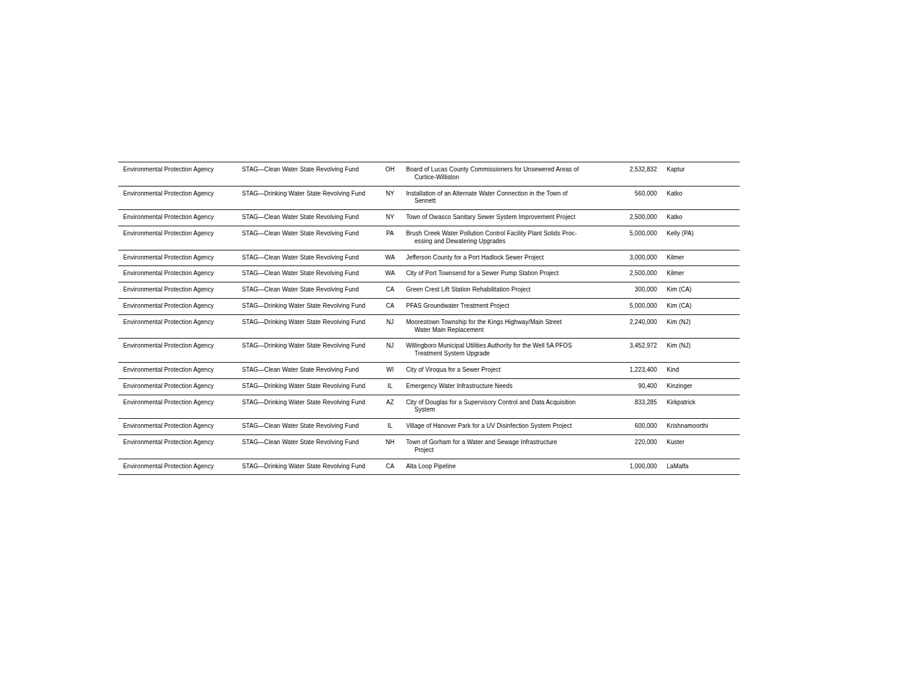| Environmental Protection Agency | STAG—Clean Water State Revolving Fund | OH | Board of Lucas County Commissioners for Unsewered Areas of Curtice-Williston | 2,532,832 | Kaptur |
| Environmental Protection Agency | STAG—Drinking Water State Revolving Fund | NY | Installation of an Alternate Water Connection in the Town of Sennett | 560,000 | Katko |
| Environmental Protection Agency | STAG—Clean Water State Revolving Fund | NY | Town of Owasco Sanitary Sewer System Improvement Project | 2,500,000 | Katko |
| Environmental Protection Agency | STAG—Clean Water State Revolving Fund | PA | Brush Creek Water Pollution Control Facility Plant Solids Proc- essing and Dewatering Upgrades | 5,000,000 | Kelly (PA) |
| Environmental Protection Agency | STAG—Clean Water State Revolving Fund | WA | Jefferson County for a Port Hadlock Sewer Project | 3,000,000 | Kilmer |
| Environmental Protection Agency | STAG—Clean Water State Revolving Fund | WA | City of Port Townsend for a Sewer Pump Station Project | 2,500,000 | Kilmer |
| Environmental Protection Agency | STAG—Clean Water State Revolving Fund | CA | Green Crest Lift Station Rehabilitation Project | 300,000 | Kim (CA) |
| Environmental Protection Agency | STAG—Drinking Water State Revolving Fund | CA | PFAS Groundwater Treatment Project | 5,000,000 | Kim (CA) |
| Environmental Protection Agency | STAG—Drinking Water State Revolving Fund | NJ | Moorestown Township for the Kings Highway/Main Street Water Main Replacement | 2,240,000 | Kim (NJ) |
| Environmental Protection Agency | STAG—Drinking Water State Revolving Fund | NJ | Willingboro Municipal Utilities Authority for the Well 5A PFOS Treatment System Upgrade | 3,452,972 | Kim (NJ) |
| Environmental Protection Agency | STAG—Clean Water State Revolving Fund | WI | City of Viroqua for a Sewer Project | 1,223,400 | Kind |
| Environmental Protection Agency | STAG—Drinking Water State Revolving Fund | IL | Emergency Water Infrastructure Needs | 90,400 | Kinzinger |
| Environmental Protection Agency | STAG—Drinking Water State Revolving Fund | AZ | City of Douglas for a Supervisory Control and Data Acquisition System | 833,285 | Kirkpatrick |
| Environmental Protection Agency | STAG—Clean Water State Revolving Fund | IL | Village of Hanover Park for a UV Disinfection System Project | 600,000 | Krishnamoorthi |
| Environmental Protection Agency | STAG—Clean Water State Revolving Fund | NH | Town of Gorham for a Water and Sewage Infrastructure Project | 220,000 | Kuster |
| Environmental Protection Agency | STAG—Drinking Water State Revolving Fund | CA | Alta Loop Pipeline | 1,000,000 | LaMalfa |